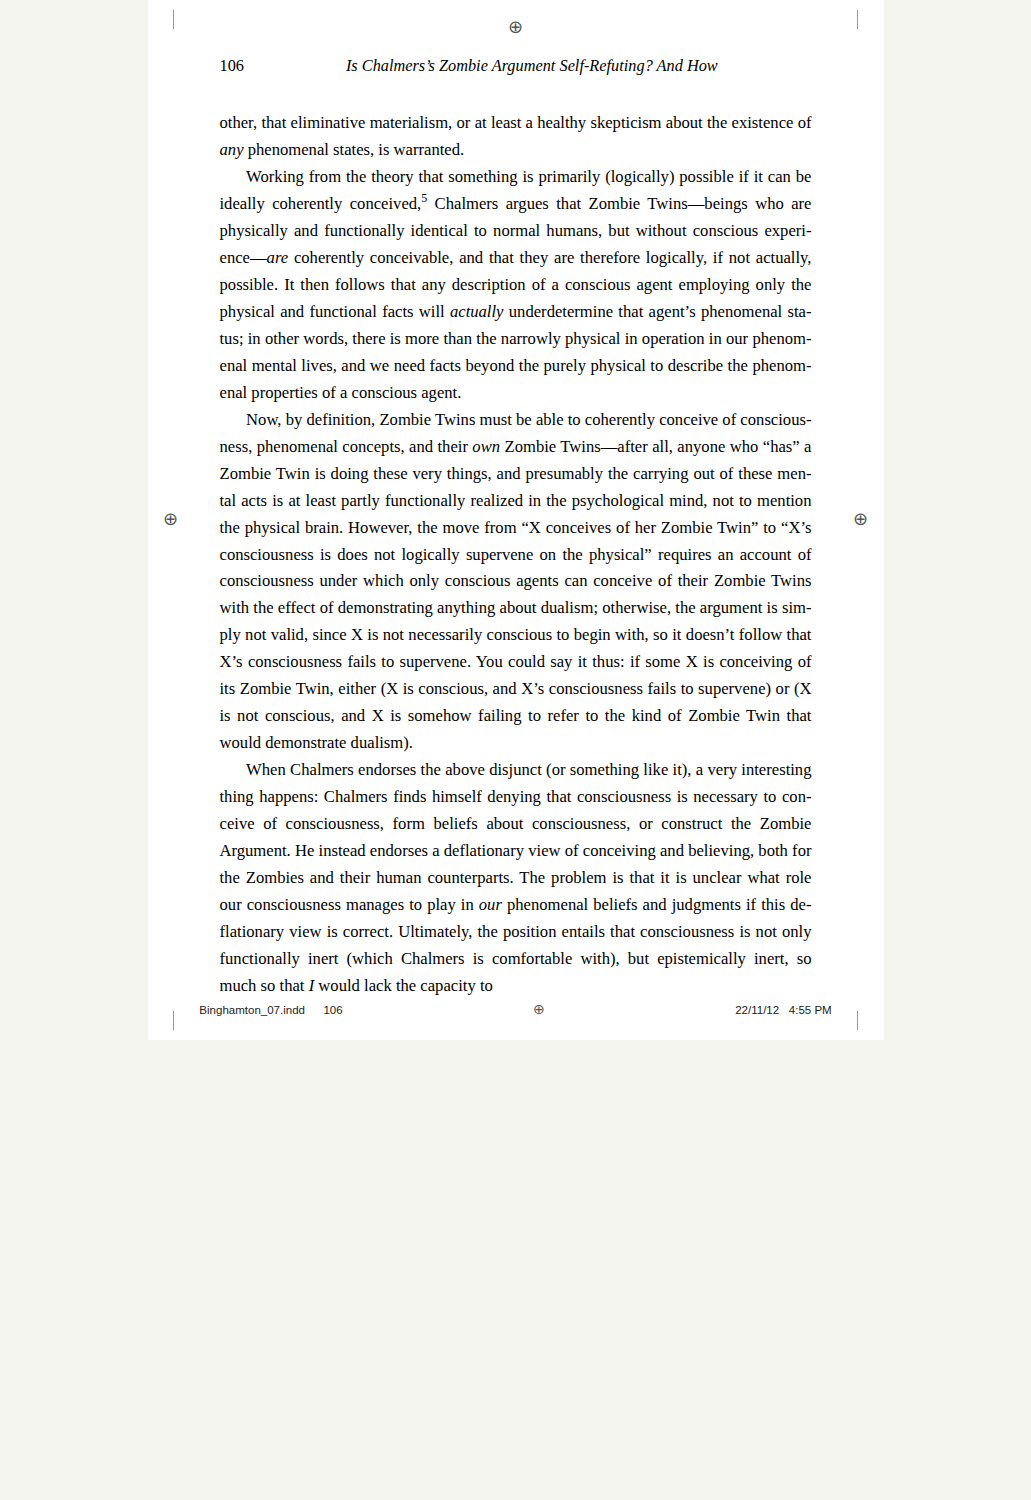⊕ ⊕ ⊕
106 Is Chalmers’s Zombie Argument Self-Refuting? And How
other, that eliminative materialism, or at least a healthy skepticism about the existence of any phenomenal states, is warranted.
Working from the theory that something is primarily (logically) possible if it can be ideally coherently conceived,5 Chalmers argues that Zombie Twins—beings who are physically and functionally identical to normal humans, but without conscious experience—are coherently conceivable, and that they are therefore logically, if not actually, possible. It then follows that any description of a conscious agent employing only the physical and functional facts will actually underdetermine that agent’s phenomenal status; in other words, there is more than the narrowly physical in operation in our phenomenal mental lives, and we need facts beyond the purely physical to describe the phenomenal properties of a conscious agent.
Now, by definition, Zombie Twins must be able to coherently conceive of consciousness, phenomenal concepts, and their own Zombie Twins—after all, anyone who “has” a Zombie Twin is doing these very things, and presumably the carrying out of these mental acts is at least partly functionally realized in the psychological mind, not to mention the physical brain. However, the move from “X conceives of her Zombie Twin” to “X’s consciousness is does not logically supervene on the physical” requires an account of consciousness under which only conscious agents can conceive of their Zombie Twins with the effect of demonstrating anything about dualism; otherwise, the argument is simply not valid, since X is not necessarily conscious to begin with, so it doesn’t follow that X’s consciousness fails to supervene. You could say it thus: if some X is conceiving of its Zombie Twin, either (X is conscious, and X’s consciousness fails to supervene) or (X is not conscious, and X is somehow failing to refer to the kind of Zombie Twin that would demonstrate dualism).
When Chalmers endorses the above disjunct (or something like it), a very interesting thing happens: Chalmers finds himself denying that consciousness is necessary to conceive of consciousness, form beliefs about consciousness, or construct the Zombie Argument. He instead endorses a deflationary view of conceiving and believing, both for the Zombies and their human counterparts. The problem is that it is unclear what role our consciousness manages to play in our phenomenal beliefs and judgments if this deflationary view is correct. Ultimately, the position entails that consciousness is not only functionally inert (which Chalmers is comfortable with), but epistemically inert, so much so that I would lack the capacity to
Binghamton_07.indd 106 ⊕ 22/11/12 4:55 PM